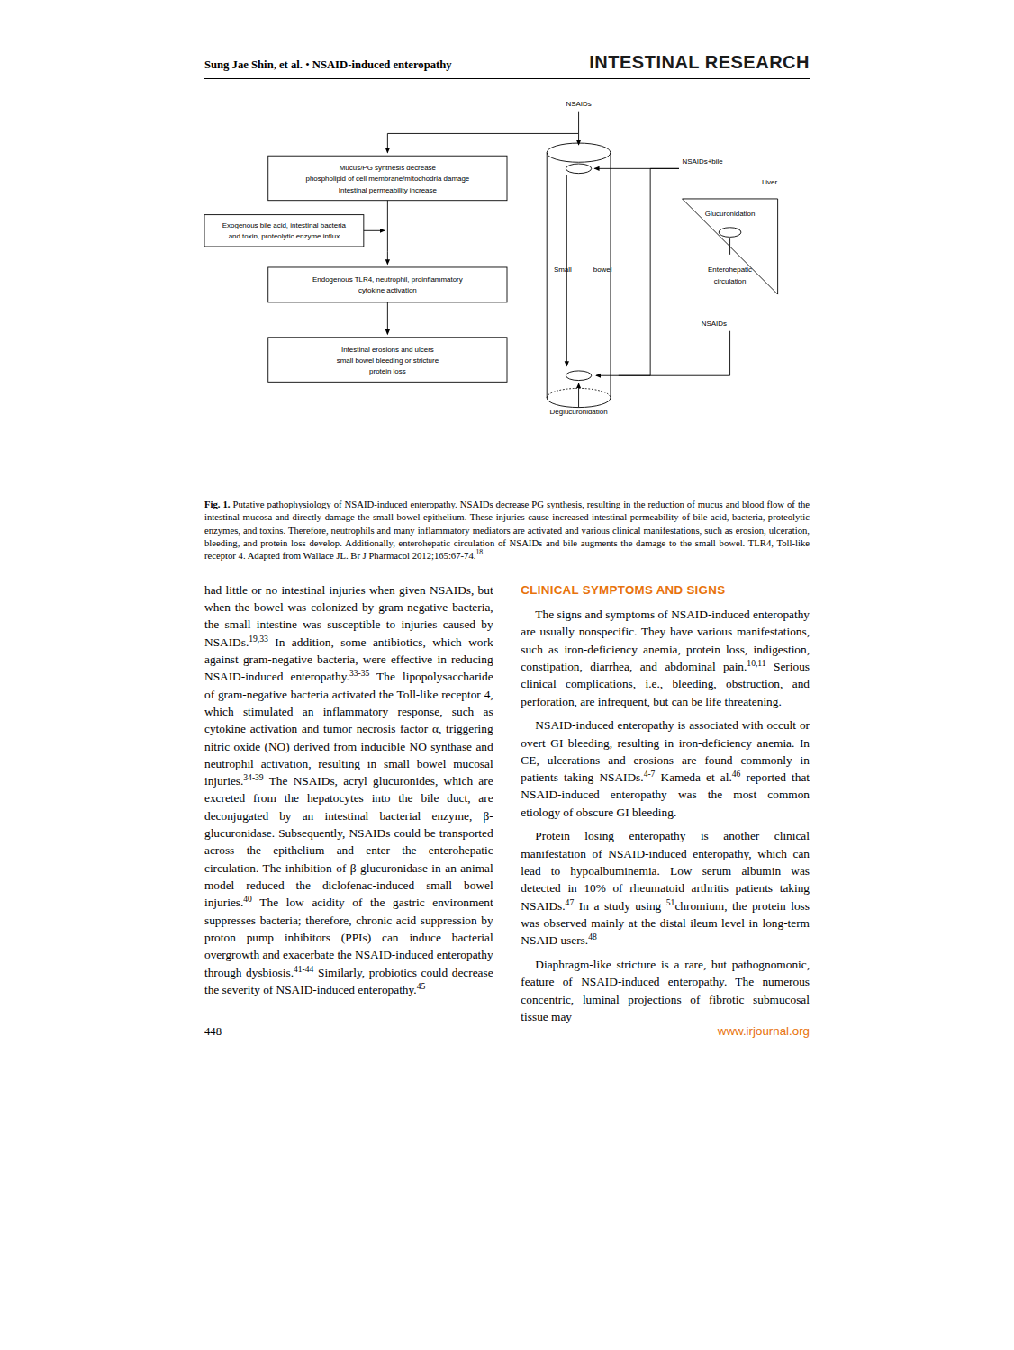Sung Jae Shin, et al. • NSAID-induced enteropathy
INTESTINAL RESEARCH
NSAIDs Mucus/PG synthesis decrease phospholipid of cell membrane/mitochodria damage Intestinal permeability increase Exogenous bile acid, intestinal bacteria and toxin, proteolytic enzyme influx Endogenous TLR4, neutrophil, proinflammatory cytokine activation Intestinal erosions and ulcers small bowel bleeding or stricture protein loss Small bowel NSAIDs+bile Liver Glucuronidation Enterohepatic circulation NSAIDs Deglucuronidation
Fig. 1. Putative pathophysiology of NSAID-induced enteropathy. NSAIDs decrease PG synthesis, resulting in the reduction of mucus and blood flow of the intestinal mucosa and directly damage the small bowel epithelium. These injuries cause increased intestinal permeability of bile acid, bacteria, proteolytic enzymes, and toxins. Therefore, neutrophils and many inflammatory mediators are activated and various clinical manifestations, such as erosion, ulceration, bleeding, and protein loss develop. Additionally, enterohepatic circulation of NSAIDs and bile augments the damage to the small bowel. TLR4, Toll-like receptor 4. Adapted from Wallace JL. Br J Pharmacol 2012;165:67-74.18
had little or no intestinal injuries when given NSAIDs, but when the bowel was colonized by gram-negative bacteria, the small intestine was susceptible to injuries caused by NSAIDs.19,33 In addition, some antibiotics, which work against gram-negative bacteria, were effective in reducing NSAID-induced enteropathy.33-35 The lipopolysaccharide of gram-negative bacteria activated the Toll-like receptor 4, which stimulated an inflammatory response, such as cytokine activation and tumor necrosis factor α, triggering nitric oxide (NO) derived from inducible NO synthase and neutrophil activation, resulting in small bowel mucosal injuries.34-39 The NSAIDs, acryl glucuronides, which are excreted from the hepatocytes into the bile duct, are deconjugated by an intestinal bacterial enzyme, β-glucuronidase. Subsequently, NSAIDs could be transported across the epithelium and enter the enterohepatic circulation. The inhibition of β-glucuronidase in an animal model reduced the diclofenac-induced small bowel injuries.40 The low acidity of the gastric environment suppresses bacteria; therefore, chronic acid suppression by proton pump inhibitors (PPIs) can induce bacterial overgrowth and exacerbate the NSAID-induced enteropathy through dysbiosis.41-44 Similarly, probiotics could decrease the severity of NSAID-induced enteropathy.45
CLINICAL SYMPTOMS AND SIGNS
The signs and symptoms of NSAID-induced enteropathy are usually nonspecific. They have various manifestations, such as iron-deficiency anemia, protein loss, indigestion, constipation, diarrhea, and abdominal pain.10,11 Serious clinical complications, i.e., bleeding, obstruction, and perforation, are infrequent, but can be life threatening.
NSAID-induced enteropathy is associated with occult or overt GI bleeding, resulting in iron-deficiency anemia. In CE, ulcerations and erosions are found commonly in patients taking NSAIDs.4-7 Kameda et al.46 reported that NSAID-induced enteropathy was the most common etiology of obscure GI bleeding.
Protein losing enteropathy is another clinical manifestation of NSAID-induced enteropathy, which can lead to hypoalbuminemia. Low serum albumin was detected in 10% of rheumatoid arthritis patients taking NSAIDs.47 In a study using 51chromium, the protein loss was observed mainly at the distal ileum level in long-term NSAID users.48
Diaphragm-like stricture is a rare, but pathognomonic, feature of NSAID-induced enteropathy. The numerous concentric, luminal projections of fibrotic submucosal tissue may
448
www.irjournal.org